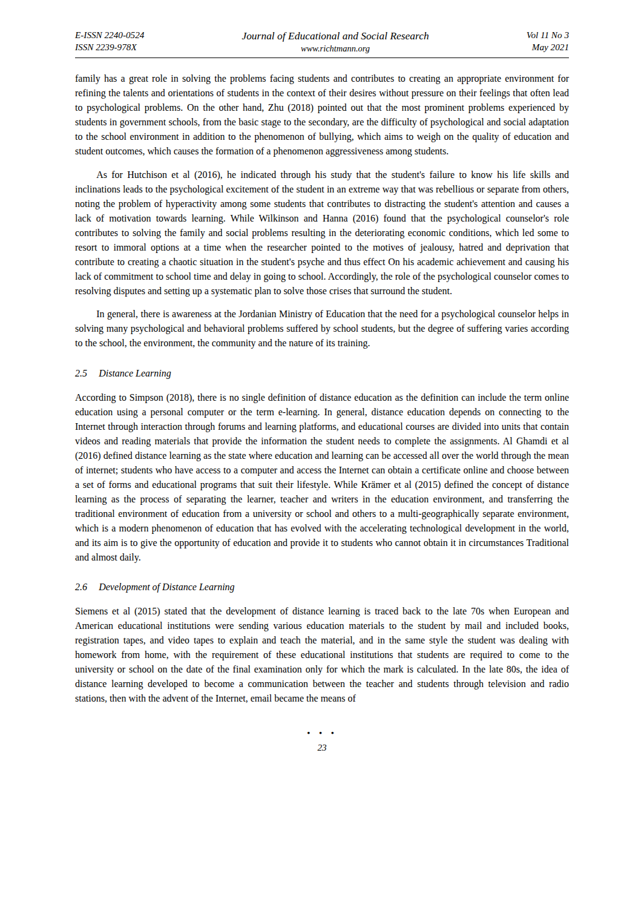E-ISSN 2240-0524
ISSN 2239-978X
Journal of Educational and Social Research
www.richtmann.org
Vol 11 No 3
May 2021
family has a great role in solving the problems facing students and contributes to creating an appropriate environment for refining the talents and orientations of students in the context of their desires without pressure on their feelings that often lead to psychological problems. On the other hand, Zhu (2018) pointed out that the most prominent problems experienced by students in government schools, from the basic stage to the secondary, are the difficulty of psychological and social adaptation to the school environment in addition to the phenomenon of bullying, which aims to weigh on the quality of education and student outcomes, which causes the formation of a phenomenon aggressiveness among students.
As for Hutchison et al (2016), he indicated through his study that the student's failure to know his life skills and inclinations leads to the psychological excitement of the student in an extreme way that was rebellious or separate from others, noting the problem of hyperactivity among some students that contributes to distracting the student's attention and causes a lack of motivation towards learning. While Wilkinson and Hanna (2016) found that the psychological counselor's role contributes to solving the family and social problems resulting in the deteriorating economic conditions, which led some to resort to immoral options at a time when the researcher pointed to the motives of jealousy, hatred and deprivation that contribute to creating a chaotic situation in the student's psyche and thus effect On his academic achievement and causing his lack of commitment to school time and delay in going to school. Accordingly, the role of the psychological counselor comes to resolving disputes and setting up a systematic plan to solve those crises that surround the student.
In general, there is awareness at the Jordanian Ministry of Education that the need for a psychological counselor helps in solving many psychological and behavioral problems suffered by school students, but the degree of suffering varies according to the school, the environment, the community and the nature of its training.
2.5 Distance Learning
According to Simpson (2018), there is no single definition of distance education as the definition can include the term online education using a personal computer or the term e-learning. In general, distance education depends on connecting to the Internet through interaction through forums and learning platforms, and educational courses are divided into units that contain videos and reading materials that provide the information the student needs to complete the assignments. Al Ghamdi et al (2016) defined distance learning as the state where education and learning can be accessed all over the world through the mean of internet; students who have access to a computer and access the Internet can obtain a certificate online and choose between a set of forms and educational programs that suit their lifestyle. While Krämer et al (2015) defined the concept of distance learning as the process of separating the learner, teacher and writers in the education environment, and transferring the traditional environment of education from a university or school and others to a multi-geographically separate environment, which is a modern phenomenon of education that has evolved with the accelerating technological development in the world, and its aim is to give the opportunity of education and provide it to students who cannot obtain it in circumstances Traditional and almost daily.
2.6 Development of Distance Learning
Siemens et al (2015) stated that the development of distance learning is traced back to the late 70s when European and American educational institutions were sending various education materials to the student by mail and included books, registration tapes, and video tapes to explain and teach the material, and in the same style the student was dealing with homework from home, with the requirement of these educational institutions that students are required to come to the university or school on the date of the final examination only for which the mark is calculated. In the late 80s, the idea of distance learning developed to become a communication between the teacher and students through television and radio stations, then with the advent of the Internet, email became the means of
• • • 23